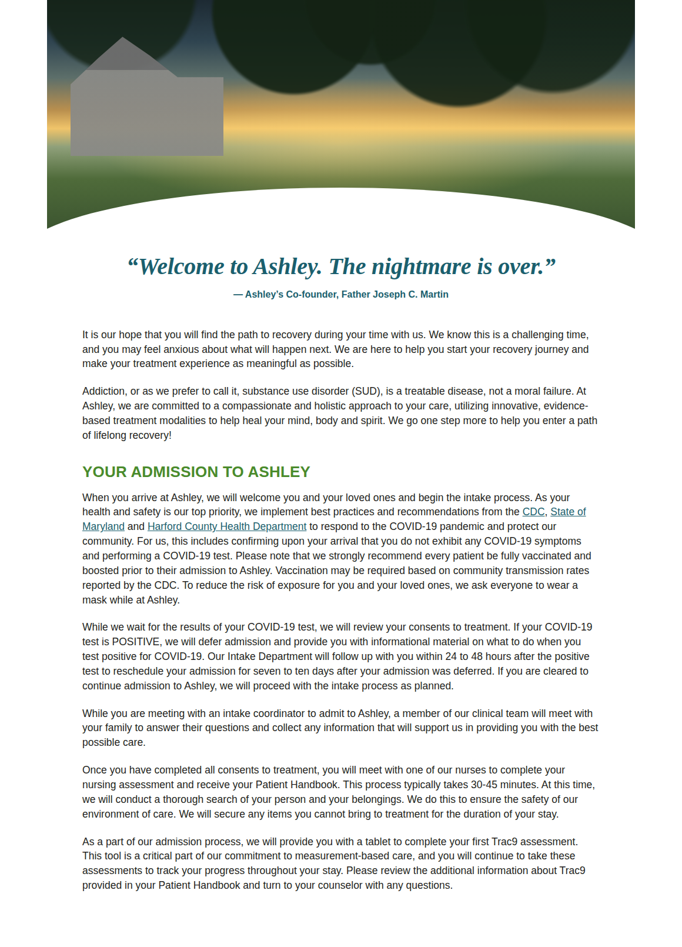“Welcome to Ashley. The nightmare is over.”
— Ashley’s Co-founder, Father Joseph C. Martin
It is our hope that you will find the path to recovery during your time with us. We know this is a challenging time, and you may feel anxious about what will happen next. We are here to help you start your recovery journey and make your treatment experience as meaningful as possible.
Addiction, or as we prefer to call it, substance use disorder (SUD), is a treatable disease, not a moral failure. At Ashley, we are committed to a compassionate and holistic approach to your care, utilizing innovative, evidence-based treatment modalities to help heal your mind, body and spirit. We go one step more to help you enter a path of lifelong recovery!
Your Admission to Ashley
When you arrive at Ashley, we will welcome you and your loved ones and begin the intake process. As your health and safety is our top priority, we implement best practices and recommendations from the CDC, State of Maryland and Harford County Health Department to respond to the COVID-19 pandemic and protect our community. For us, this includes confirming upon your arrival that you do not exhibit any COVID-19 symptoms and performing a COVID-19 test. Please note that we strongly recommend every patient be fully vaccinated and boosted prior to their admission to Ashley. Vaccination may be required based on community transmission rates reported by the CDC. To reduce the risk of exposure for you and your loved ones, we ask everyone to wear a mask while at Ashley.
While we wait for the results of your COVID-19 test, we will review your consents to treatment. If your COVID-19 test is POSITIVE, we will defer admission and provide you with informational material on what to do when you test positive for COVID-19. Our Intake Department will follow up with you within 24 to 48 hours after the positive test to reschedule your admission for seven to ten days after your admission was deferred. If you are cleared to continue admission to Ashley, we will proceed with the intake process as planned.
While you are meeting with an intake coordinator to admit to Ashley, a member of our clinical team will meet with your family to answer their questions and collect any information that will support us in providing you with the best possible care.
Once you have completed all consents to treatment, you will meet with one of our nurses to complete your nursing assessment and receive your Patient Handbook. This process typically takes 30-45 minutes. At this time, we will conduct a thorough search of your person and your belongings. We do this to ensure the safety of our environment of care. We will secure any items you cannot bring to treatment for the duration of your stay.
As a part of our admission process, we will provide you with a tablet to complete your first Trac9 assessment. This tool is a critical part of our commitment to measurement-based care, and you will continue to take these assessments to track your progress throughout your stay. Please review the additional information about Trac9 provided in your Patient Handbook and turn to your counselor with any questions.